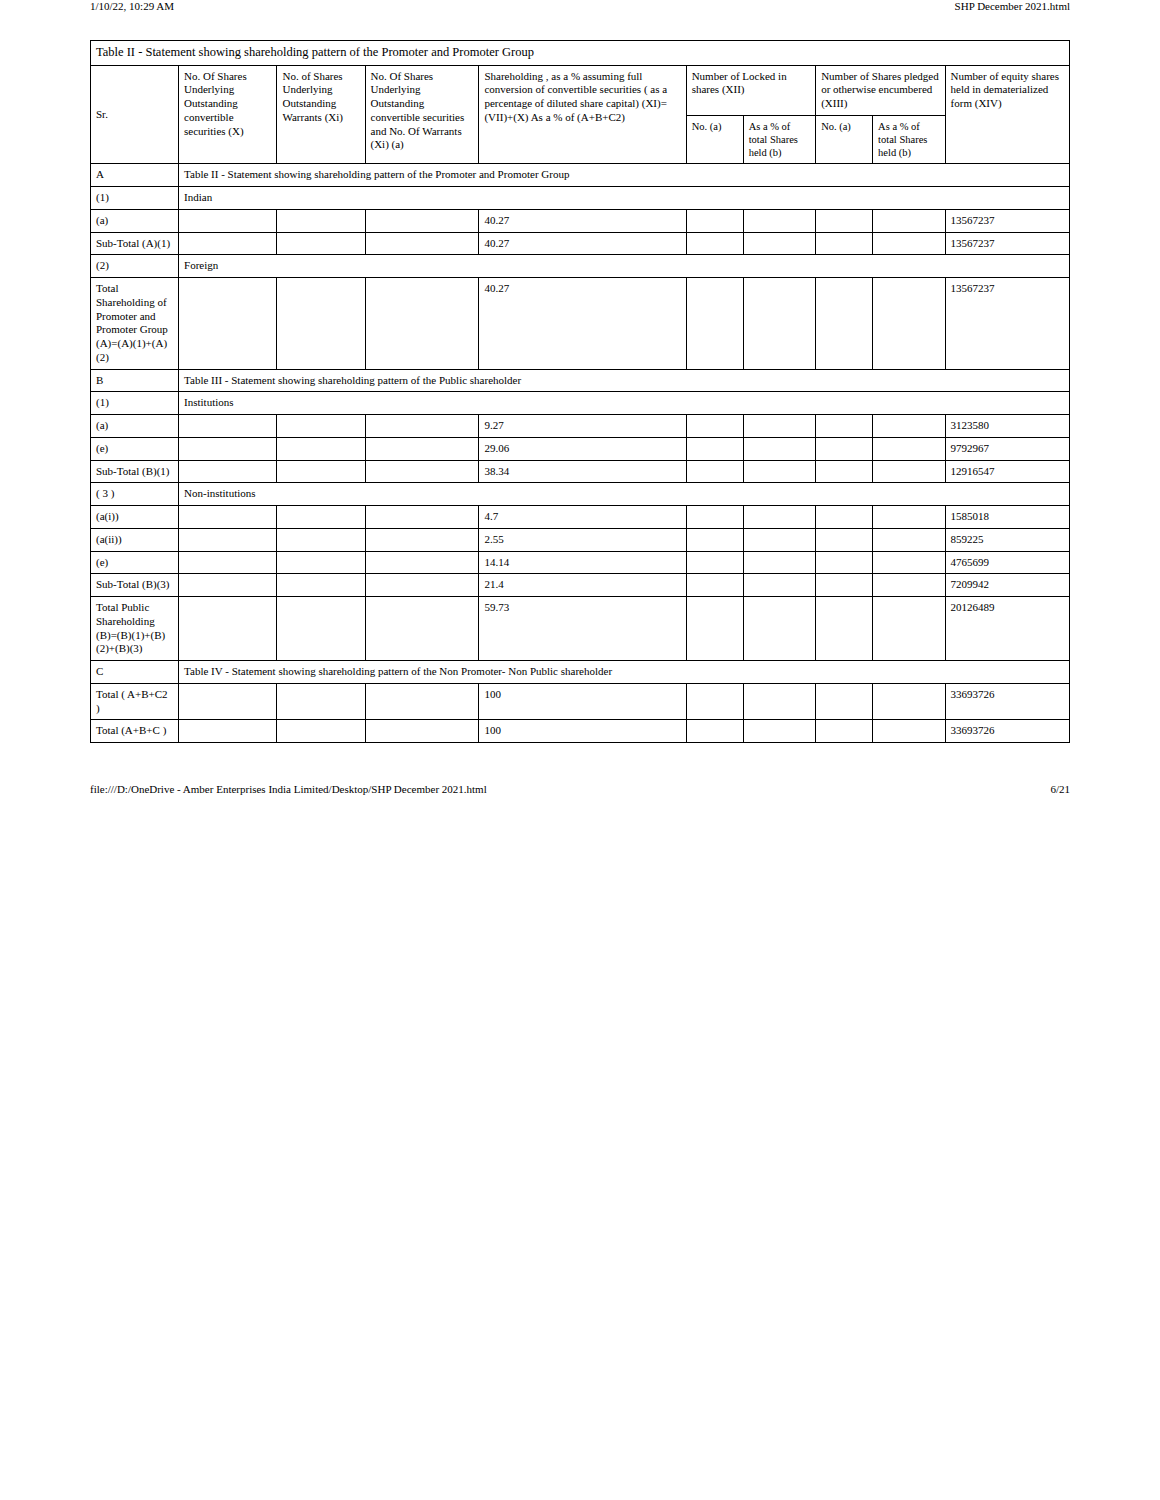1/10/22, 10:29 AM SHP December 2021.html
| Table II - Statement showing shareholding pattern of the Promoter and Promoter Group |
| Sr. | No. Of Shares Underlying Outstanding convertible securities (X) | No. of Shares Underlying Outstanding Warrants (Xi) | No. Of Shares Underlying Outstanding convertible securities and No. Of Warrants (Xi) (a) | Shareholding , as a % assuming full conversion of convertible securities ( as a percentage of diluted share capital) (XI)= (VII)+(X) As a % of (A+B+C2) | Number of Locked in shares (XII) | Number of Shares pledged or otherwise encumbered (XIII) | Number of equity shares held in dematerialized form (XIV) |
| No. (a) | As a % of total Shares held (b) | No. (a) | As a % of total Shares held (b) |
| A | Table II - Statement showing shareholding pattern of the Promoter and Promoter Group |
| (1) | Indian |
| (a) | | | | 40.27 | | | | | 13567237 |
| Sub-Total (A)(1) | | | | 40.27 | | | | | 13567237 |
| (2) | Foreign |
| Total Shareholding of Promoter and Promoter Group (A)=(A)(1)+(A)(2) | | | | 40.27 | | | | | 13567237 |
| B | Table III - Statement showing shareholding pattern of the Public shareholder |
| (1) | Institutions |
| (a) | | | | 9.27 | | | | | 3123580 |
| (e) | | | | 29.06 | | | | | 9792967 |
| Sub-Total (B)(1) | | | | 38.34 | | | | | 12916547 |
| ( 3 ) | Non-institutions |
| (a(i)) | | | | 4.7 | | | | | 1585018 |
| (a(ii)) | | | | 2.55 | | | | | 859225 |
| (e) | | | | 14.14 | | | | | 4765699 |
| Sub-Total (B)(3) | | | | 21.4 | | | | | 7209942 |
| Total Public Shareholding (B)=(B)(1)+(B)(2)+(B)(3) | | | | 59.73 | | | | | 20126489 |
| C | Table IV - Statement showing shareholding pattern of the Non Promoter- Non Public shareholder |
| Total ( A+B+C2 ) | | | | 100 | | | | | 33693726 |
| Total (A+B+C ) | | | | 100 | | | | | 33693726 |
file:///D:/OneDrive - Amber Enterprises India Limited/Desktop/SHP December 2021.html 6/21